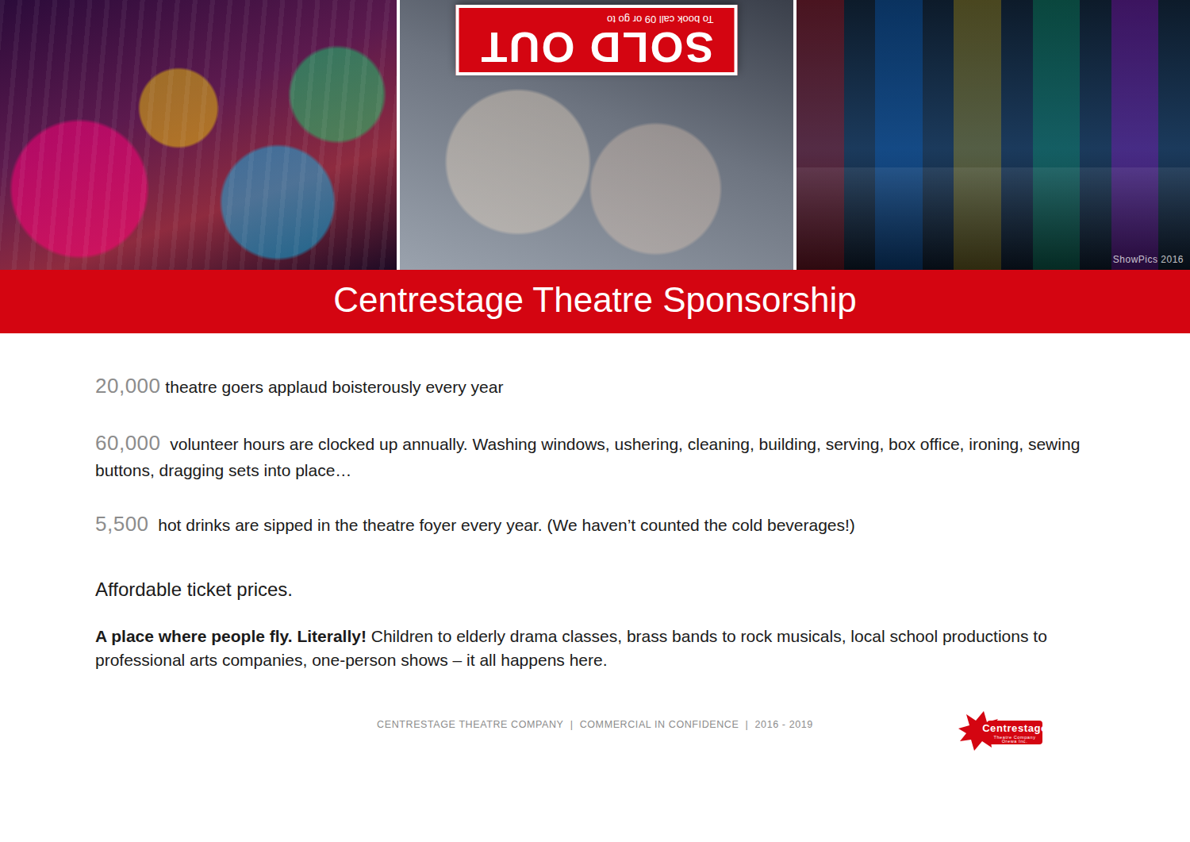SOLD OUTTo book call 09 or go to
ShowPics 2016
Centrestage Theatre Sponsorship
20,000 theatre goers applaud boisterously every year
60,000 volunteer hours are clocked up annually. Washing windows, ushering, cleaning, building, serving, box office, ironing, sewing buttons, dragging sets into place…
5,500 hot drinks are sipped in the theatre foyer every year. (We haven’t counted the cold beverages!)
Affordable ticket prices.
A place where people fly. Literally! Children to elderly drama classes, brass bands to rock musicals, local school productions to professional arts companies, one-person shows – it all happens here.
CENTRESTAGE THEATRE COMPANY | COMMERCIAL IN CONFIDENCE | 2016 - 2019
Centrestage Theatre Company Orewa Inc.